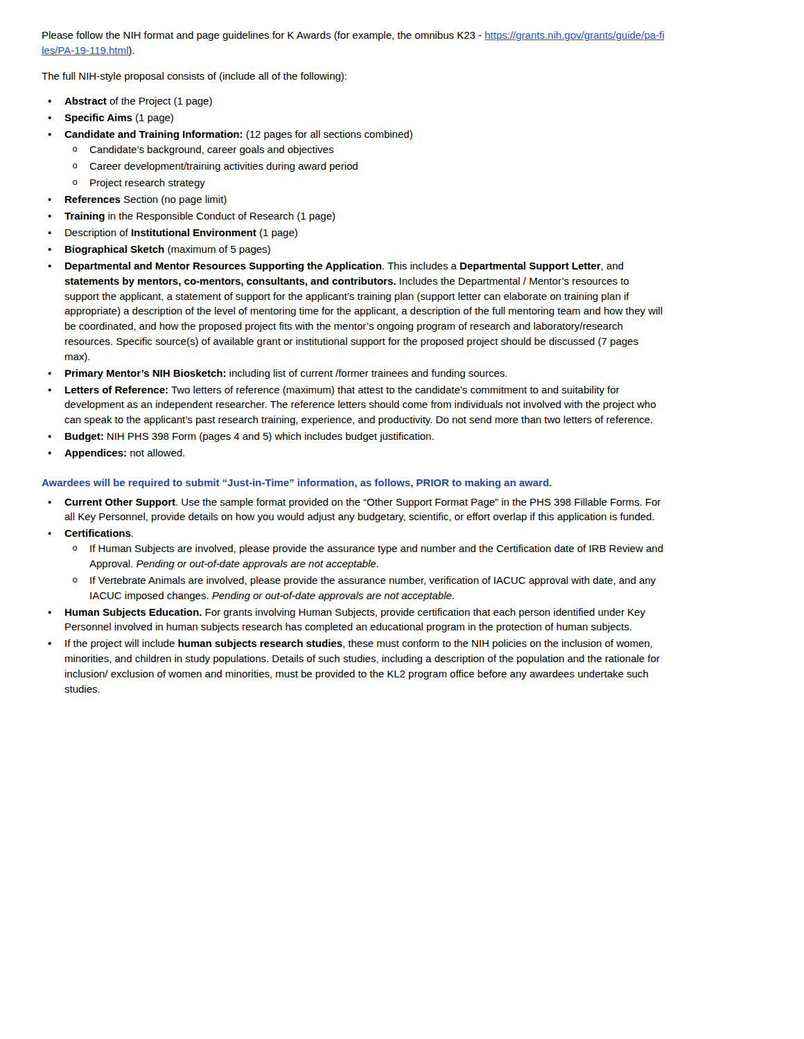Please follow the NIH format and page guidelines for K Awards (for example, the omnibus K23 - https://grants.nih.gov/grants/guide/pa-files/PA-19-119.html).
The full NIH-style proposal consists of (include all of the following):
Abstract of the Project (1 page)
Specific Aims (1 page)
Candidate and Training Information: (12 pages for all sections combined)
Candidate’s background, career goals and objectives
Career development/training activities during award period
Project research strategy
References Section (no page limit)
Training in the Responsible Conduct of Research (1 page)
Description of Institutional Environment (1 page)
Biographical Sketch (maximum of 5 pages)
Departmental and Mentor Resources Supporting the Application. This includes a Departmental Support Letter, and statements by mentors, co-mentors, consultants, and contributors. Includes the Departmental / Mentor’s resources to support the applicant, a statement of support for the applicant’s training plan (support letter can elaborate on training plan if appropriate) a description of the level of mentoring time for the applicant, a description of the full mentoring team and how they will be coordinated, and how the proposed project fits with the mentor’s ongoing program of research and laboratory/research resources. Specific source(s) of available grant or institutional support for the proposed project should be discussed (7 pages max).
Primary Mentor’s NIH Biosketch: including list of current /former trainees and funding sources.
Letters of Reference: Two letters of reference (maximum) that attest to the candidate’s commitment to and suitability for development as an independent researcher. The reference letters should come from individuals not involved with the project who can speak to the applicant’s past research training, experience, and productivity. Do not send more than two letters of reference.
Budget: NIH PHS 398 Form (pages 4 and 5) which includes budget justification.
Appendices: not allowed.
Awardees will be required to submit “Just-in-Time” information, as follows, PRIOR to making an award.
Current Other Support. Use the sample format provided on the “Other Support Format Page” in the PHS 398 Fillable Forms. For all Key Personnel, provide details on how you would adjust any budgetary, scientific, or effort overlap if this application is funded.
Certifications.
If Human Subjects are involved, please provide the assurance type and number and the Certification date of IRB Review and Approval. Pending or out-of-date approvals are not acceptable.
If Vertebrate Animals are involved, please provide the assurance number, verification of IACUC approval with date, and any IACUC imposed changes. Pending or out-of-date approvals are not acceptable.
Human Subjects Education. For grants involving Human Subjects, provide certification that each person identified under Key Personnel involved in human subjects research has completed an educational program in the protection of human subjects.
If the project will include human subjects research studies, these must conform to the NIH policies on the inclusion of women, minorities, and children in study populations. Details of such studies, including a description of the population and the rationale for inclusion/ exclusion of women and minorities, must be provided to the KL2 program office before any awardees undertake such studies.